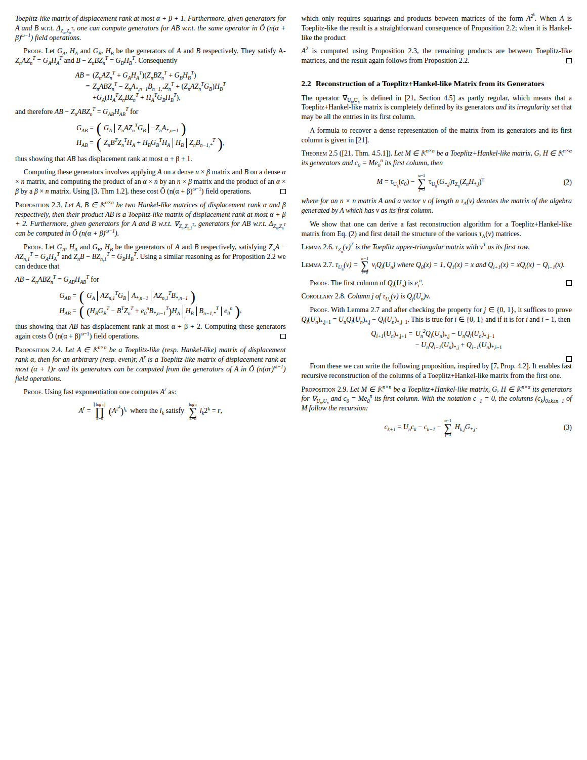Toeplitz-like matrix of displacement rank at most α + β + 1. Furthermore, given generators for A and B w.r.t. ΔZn,ZnT, one can compute generators for AB w.r.t. the same operator in Õ (n(α + β)ω−1) field operations.
Proof. Let GA, HA and GB, HB be the generators of A and B respectively. They satisfy A-ZnAZnT = GAHAT and B − ZnBZnT = GBHBT. Consequently
| AB = | ( Z n AZ n T + G A H A T )( Z n BZ n T + G B H B T ) |
| = | Z n ABZ n T − Z n A *,n−1 B n−1,* Z n T + ( Z n AZ n T G B ) H B T |
| | + G A ( H A T Z n BZ n T + H A T G B H B T ), |
and therefore AB − ZnABZnT = GABHABT for
| G AB = | ( G A Z n AZ n T G B − Z n A *,n−1 ) |
| H AB = | ( Z n B T Z n T H A + H B G B T H A H B Z n B n−1,* T ) , |
thus showing that AB has displacement rank at most α + β + 1.
Computing these generators involves applying A on a dense n × β matrix and B on a dense α × n matrix, and computing the product of an α × n by an n × β matrix and the product of an α × β by a β × n matrix. Using [3, Thm 1.2], these cost Õ (n(α + β)ω−1) field operations.
Proposition 2.3. Let A, B ∈ 𝕂n×n be two Hankel-like matrices of displacement rank α and β respectively, then their product AB is a Toeplitz-like matrix of displacement rank at most α + β + 2. Furthermore, given generators for A and B w.r.t. ∇Zn,Zn,1T, generators for AB w.r.t. ΔZn,ZnT can be computed in Õ (n(α + β)ω−1).
Proof. Let GA, HA and GB, HB be the generators of A and B respectively, satisfying ZnA − AZn,1T = GAHAT and ZnB − BZn,1T = GBHBT. Using a similar reasoning as for Proposition 2.2 we can deduce that
AB − ZnABZnT = GABHABT for
| G AB = | ( G A AZ n,1 T G B A *,n−1 AZ n,1 T B *,n−1 ) |
| H AB = | ( ( H B G B T − B T Z n T + e 0 n B *,n−1 T ) H A H B B n−1,* T e 0 n ) , |
thus showing that AB has displacement rank at most α + β + 2. Computing these generators again costs Õ (n(α + β)ω−1) field operations.
Proposition 2.4. Let A ∈ 𝕂n×n be a Toeplitz-like (resp. Hankel-like) matrix of displacement rank α, then for an arbitrary (resp. even)r, Ar is a Toeplitz-like matrix of displacement rank at most (α + 1)r and its generators can be computed from the generators of A in Õ (n(αr)ω−1) field operations.
Proof. Using fast exponentiation one computes Ar as:
Ar = ⌊log r⌋∏k=0 (A2k)lk where the lk satisfy log r∑k=0 lk2k = r,
which only requires squarings and products between matrices of the form A2k. When A is Toeplitz-like the result is a straightforward consequence of Proposition 2.2; when it is Hankel-like the product
A2 is computed using Proposition 2.3, the remaining products are between Toeplitz-like matrices, and the result again follows from Proposition 2.2.
2.2 Reconstruction of a Toeplitz+Hankel-like Matrix from its Generators
The operator ∇Un,Un is defined in [21, Section 4.5] as partly regular, which means that a Toeplitz+Hankel-like matrix is completely defined by its generators and its irregularity set that may be all the entries in its first column.
A formula to recover a dense representation of the matrix from its generators and its first column is given in [21].
Theorem 2.5 ([21, Thm. 4.5.1]). Let M ∈ 𝕂n×n be a Toeplitz+Hankel-like matrix, G, H ∈ 𝕂n×α its generators and c0 = Me0n its first column, then
M = τUn(c0) − α−1∑j=0 τUn(G*,j)τZn(ZnH*,j)T
(2)
where for an n × n matrix A and a vector v of length n τA(v) denotes the matrix of the algebra generated by A which has v as its first column.
We show that one can derive a fast reconstruction algorithm for a Toeplitz+Hankel-like matrix from Eq. (2) and first detail the structure of the various τA(v) matrices.
Lemma 2.6. τZn(v)T is the Toeplitz upper-triangular matrix with vT as its first row.
Lemma 2.7. τUn(v) = n−1∑i=0 viQi(Un) where Q0(x) = 1, Q1(x) = x and Qi+1(x) = xQi(x) − Qi−1(x).
Proof. The first column of Qi(Un) is ein.
Corollary 2.8. Column j of τUn(v) is Qj(Un)v.
Proof. With Lemma 2.7 and after checking the property for j ∈ {0, 1}, it suffices to prove Qi(Un)*,j+1 = UnQi(Un)*,j − Qi(Un)*,j−1. This is true for i ∈ {0, 1} and if it is for i and i − 1, then
| Q i+1 ( U n ) *,j+1 = | U n 2 Q i ( U n ) *,j − U n Q i ( U n ) *,j−1 |
| | − U n Q i−1 ( U n ) *,j + Q i−1 ( U n ) *,i−1 |
From these we can write the following proposition, inspired by [7, Prop. 4.2]. It enables fast recursive reconstruction of the columns of a Toeplitz+Hankel-like matrix from the first one.
Proposition 2.9. Let M ∈ 𝕂n×n be a Toeplitz+Hankel-like matrix, G, H ∈ 𝕂n×α its generators for ∇Un,Un and c0 = Me0n its first column. With the notation c−1 = 0, the columns (ck)0≤k≤n−1 of M follow the recursion:
ck+1 = Unck − ck−1 − α−1∑j=0 Hk,jG*,j.
(3)